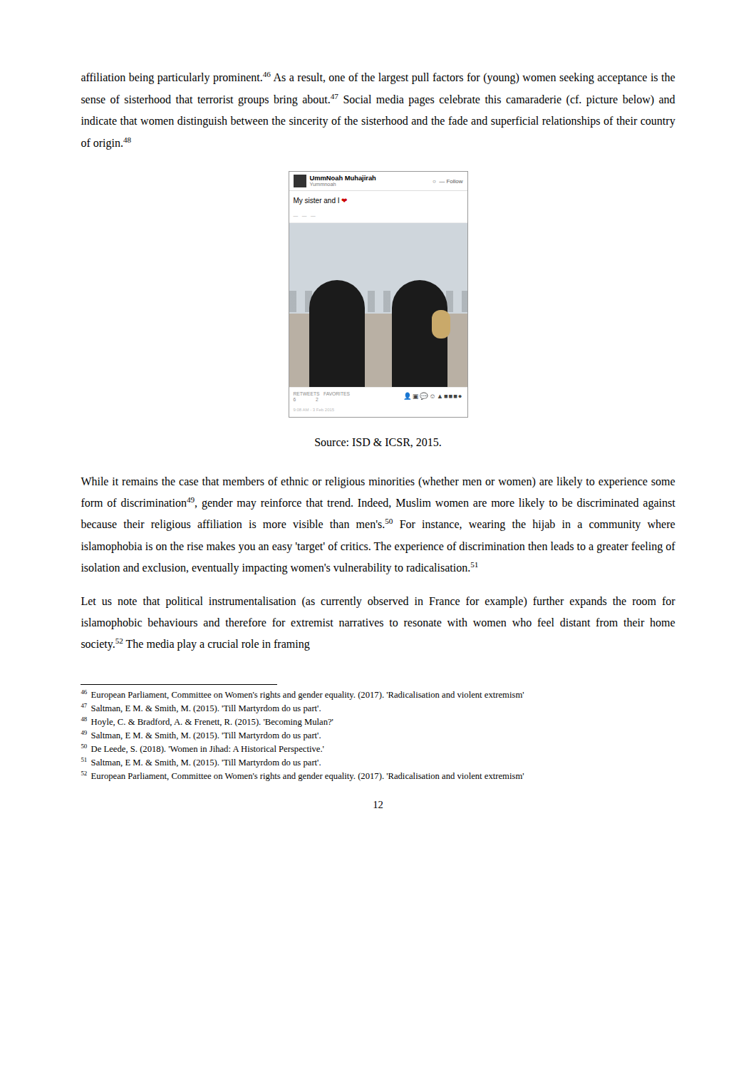affiliation being particularly prominent.46 As a result, one of the largest pull factors for (young) women seeking acceptance is the sense of sisterhood that terrorist groups bring about.47 Social media pages celebrate this camaraderie (cf. picture below) and indicate that women distinguish between the sincerity of the sisterhood and the fade and superficial relationships of their country of origin.48
UmmNoah Muhajirah
Yummnoah
○ — Follow
My sister and I ❤
— — —
RETWEETS FAVORITES
6 2
👤▣💬☺▲■■■●
9:08 AM - 3 Feb 2015
Source: ISD & ICSR, 2015.
While it remains the case that members of ethnic or religious minorities (whether men or women) are likely to experience some form of discrimination49, gender may reinforce that trend. Indeed, Muslim women are more likely to be discriminated against because their religious affiliation is more visible than men's.50 For instance, wearing the hijab in a community where islamophobia is on the rise makes you an easy 'target' of critics. The experience of discrimination then leads to a greater feeling of isolation and exclusion, eventually impacting women's vulnerability to radicalisation.51
Let us note that political instrumentalisation (as currently observed in France for example) further expands the room for islamophobic behaviours and therefore for extremist narratives to resonate with women who feel distant from their home society.52 The media play a crucial role in framing
46 European Parliament, Committee on Women's rights and gender equality. (2017). 'Radicalisation and violent extremism'
47 Saltman, E M. & Smith, M. (2015). 'Till Martyrdom do us part'.
48 Hoyle, C. & Bradford, A. & Frenett, R. (2015). 'Becoming Mulan?'
49 Saltman, E M. & Smith, M. (2015). 'Till Martyrdom do us part'.
50 De Leede, S. (2018). 'Women in Jihad: A Historical Perspective.'
51 Saltman, E M. & Smith, M. (2015). 'Till Martyrdom do us part'.
52 European Parliament, Committee on Women's rights and gender equality. (2017). 'Radicalisation and violent extremism'
12